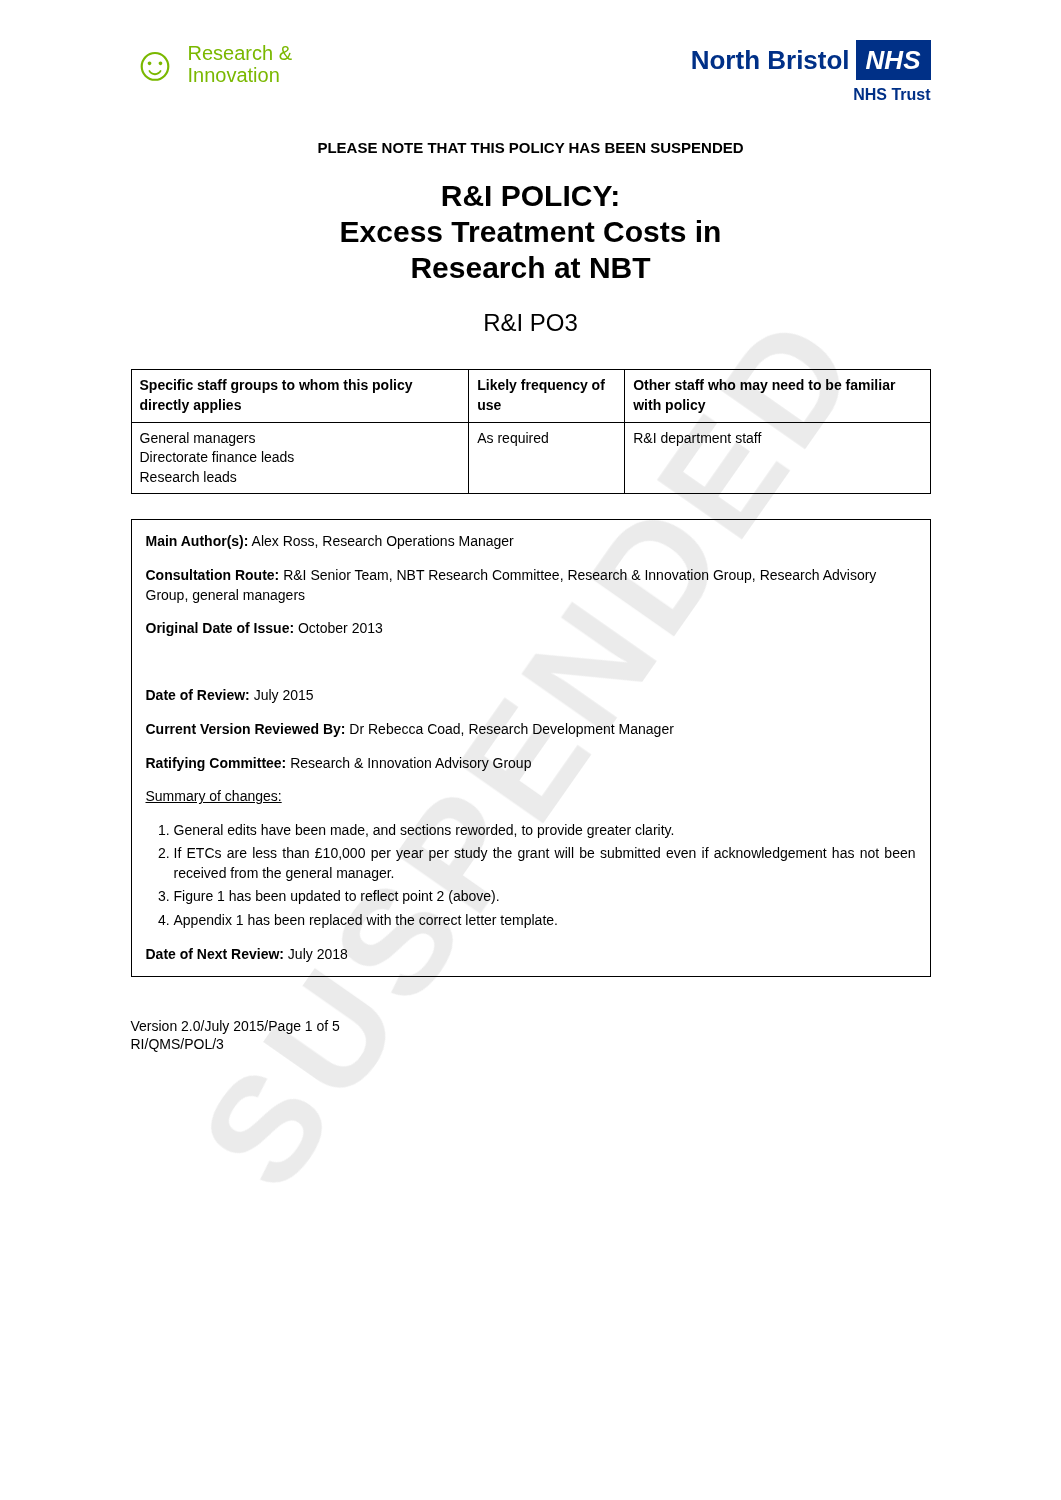SUSPENDED
☺ Research &
Innovation
North Bristol NHS
NHS Trust
PLEASE NOTE THAT THIS POLICY HAS BEEN SUSPENDED
R&I POLICY:
Excess Treatment Costs in
Research at NBT
R&I PO3
| Specific staff groups to whom this policy directly applies | Likely frequency of use | Other staff who may need to be familiar with policy |
| --- | --- | --- |
| General managers Directorate finance leads Research leads | As required | R&I department staff |
Main Author(s): Alex Ross, Research Operations Manager
Consultation Route: R&I Senior Team, NBT Research Committee, Research & Innovation Group, Research Advisory Group, general managers
Original Date of Issue: October 2013
Date of Review: July 2015
Current Version Reviewed By: Dr Rebecca Coad, Research Development Manager
Ratifying Committee: Research & Innovation Advisory Group
Summary of changes:
General edits have been made, and sections reworded, to provide greater clarity.
If ETCs are less than £10,000 per year per study the grant will be submitted even if acknowledgement has not been received from the general manager.
Figure 1 has been updated to reflect point 2 (above).
Appendix 1 has been replaced with the correct letter template.
Date of Next Review: July 2018
Version 2.0/July 2015/Page 1 of 5
RI/QMS/POL/3